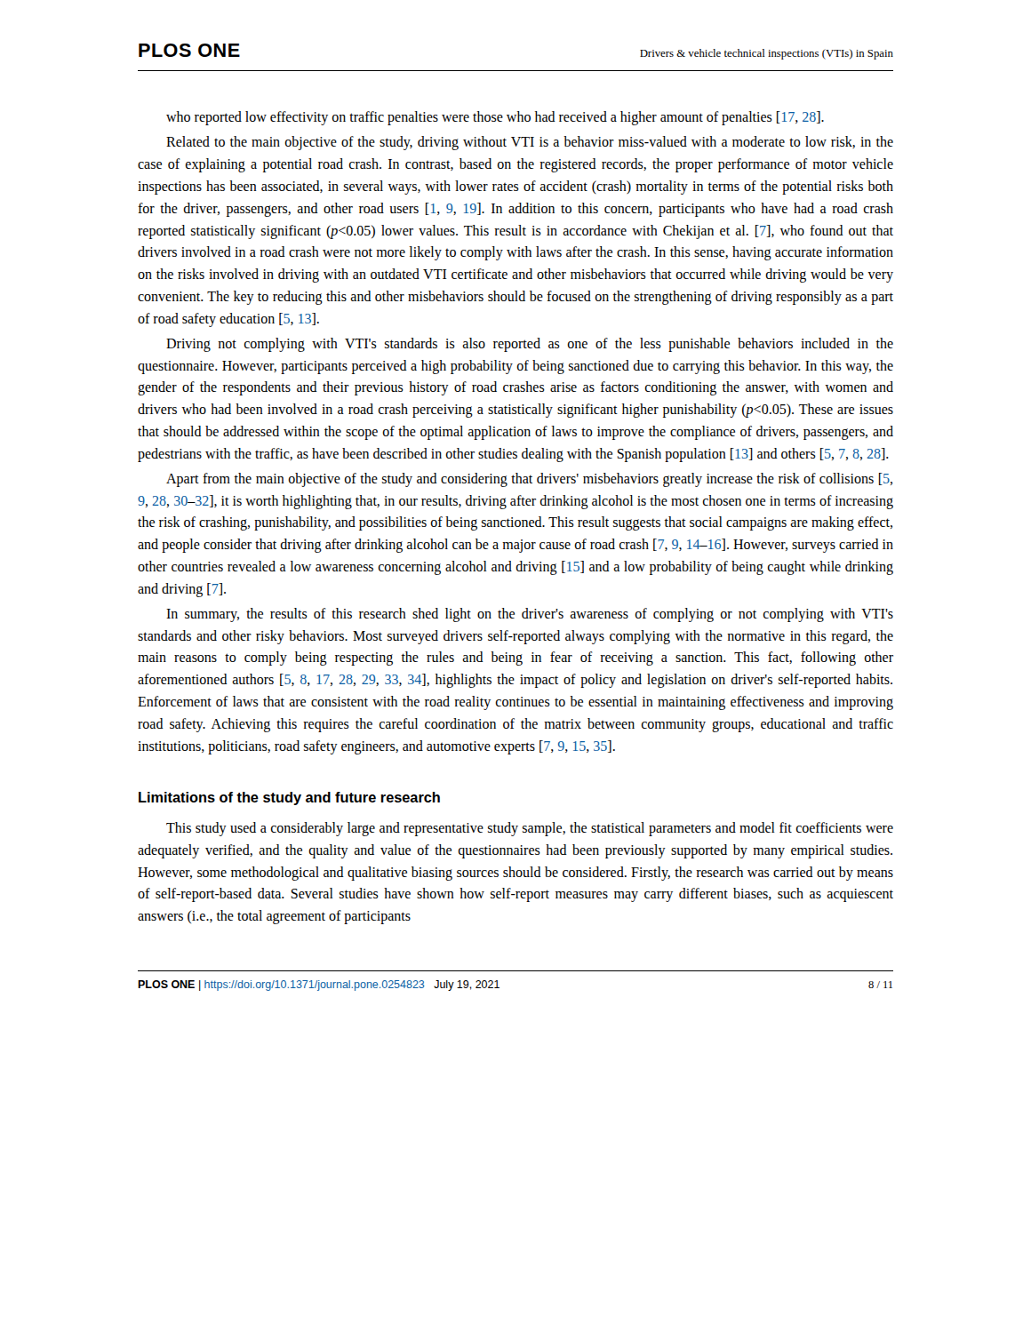PLOS ONE
Drivers & vehicle technical inspections (VTIs) in Spain
who reported low effectivity on traffic penalties were those who had received a higher amount of penalties [17, 28].
Related to the main objective of the study, driving without VTI is a behavior miss-valued with a moderate to low risk, in the case of explaining a potential road crash. In contrast, based on the registered records, the proper performance of motor vehicle inspections has been associated, in several ways, with lower rates of accident (crash) mortality in terms of the potential risks both for the driver, passengers, and other road users [1, 9, 19]. In addition to this concern, participants who have had a road crash reported statistically significant (p<0.05) lower values. This result is in accordance with Chekijan et al. [7], who found out that drivers involved in a road crash were not more likely to comply with laws after the crash. In this sense, having accurate information on the risks involved in driving with an outdated VTI certificate and other misbehaviors that occurred while driving would be very convenient. The key to reducing this and other misbehaviors should be focused on the strengthening of driving responsibly as a part of road safety education [5, 13].
Driving not complying with VTI's standards is also reported as one of the less punishable behaviors included in the questionnaire. However, participants perceived a high probability of being sanctioned due to carrying this behavior. In this way, the gender of the respondents and their previous history of road crashes arise as factors conditioning the answer, with women and drivers who had been involved in a road crash perceiving a statistically significant higher punishability (p<0.05). These are issues that should be addressed within the scope of the optimal application of laws to improve the compliance of drivers, passengers, and pedestrians with the traffic, as have been described in other studies dealing with the Spanish population [13] and others [5, 7, 8, 28].
Apart from the main objective of the study and considering that drivers' misbehaviors greatly increase the risk of collisions [5, 9, 28, 30–32], it is worth highlighting that, in our results, driving after drinking alcohol is the most chosen one in terms of increasing the risk of crashing, punishability, and possibilities of being sanctioned. This result suggests that social campaigns are making effect, and people consider that driving after drinking alcohol can be a major cause of road crash [7, 9, 14–16]. However, surveys carried in other countries revealed a low awareness concerning alcohol and driving [15] and a low probability of being caught while drinking and driving [7].
In summary, the results of this research shed light on the driver's awareness of complying or not complying with VTI's standards and other risky behaviors. Most surveyed drivers self-reported always complying with the normative in this regard, the main reasons to comply being respecting the rules and being in fear of receiving a sanction. This fact, following other aforementioned authors [5, 8, 17, 28, 29, 33, 34], highlights the impact of policy and legislation on driver's self-reported habits. Enforcement of laws that are consistent with the road reality continues to be essential in maintaining effectiveness and improving road safety. Achieving this requires the careful coordination of the matrix between community groups, educational and traffic institutions, politicians, road safety engineers, and automotive experts [7, 9, 15, 35].
Limitations of the study and future research
This study used a considerably large and representative study sample, the statistical parameters and model fit coefficients were adequately verified, and the quality and value of the questionnaires had been previously supported by many empirical studies. However, some methodological and qualitative biasing sources should be considered. Firstly, the research was carried out by means of self-report-based data. Several studies have shown how self-report measures may carry different biases, such as acquiescent answers (i.e., the total agreement of participants
PLOS ONE | https://doi.org/10.1371/journal.pone.0254823 July 19, 2021
8 / 11